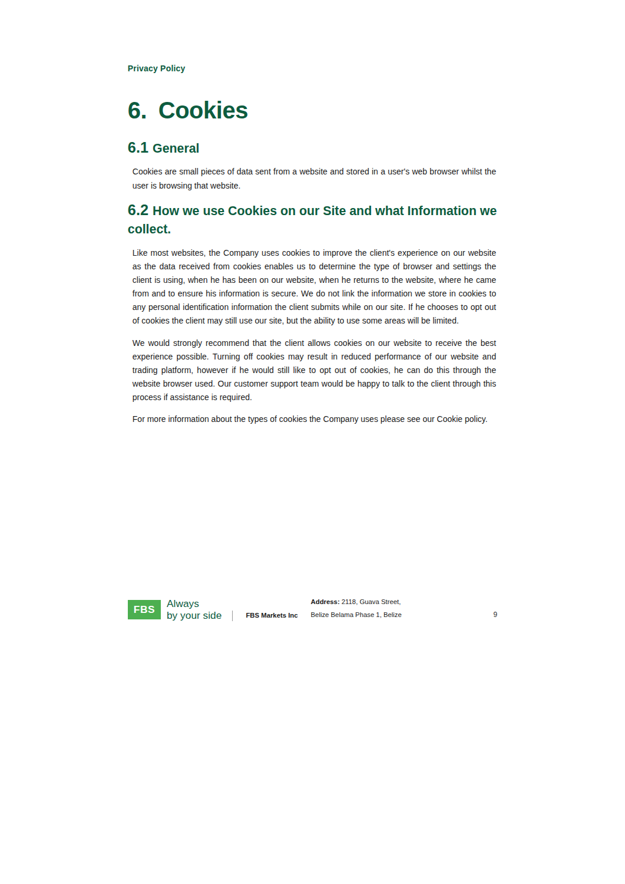Privacy Policy
6. Cookies
6.1 General
Cookies are small pieces of data sent from a website and stored in a user's web browser whilst the user is browsing that website.
6.2 How we use Cookies on our Site and what Information we collect.
Like most websites, the Company uses cookies to improve the client's experience on our website as the data received from cookies enables us to determine the type of browser and settings the client is using, when he has been on our website, when he returns to the website, where he came from and to ensure his information is secure. We do not link the information we store in cookies to any personal identification information the client submits while on our site. If he chooses to opt out of cookies the client may still use our site, but the ability to use some areas will be limited.
We would strongly recommend that the client allows cookies on our website to receive the best experience possible. Turning off cookies may result in reduced performance of our website and trading platform, however if he would still like to opt out of cookies, he can do this through the website browser used. Our customer support team would be happy to talk to the client through this process if assistance is required.
For more information about the types of cookies the Company uses please see our Cookie policy.
FBS
Always
by your side
FBS Markets Inc
Address: 2118, Guava Street,
Belize Belama Phase 1, Belize
9